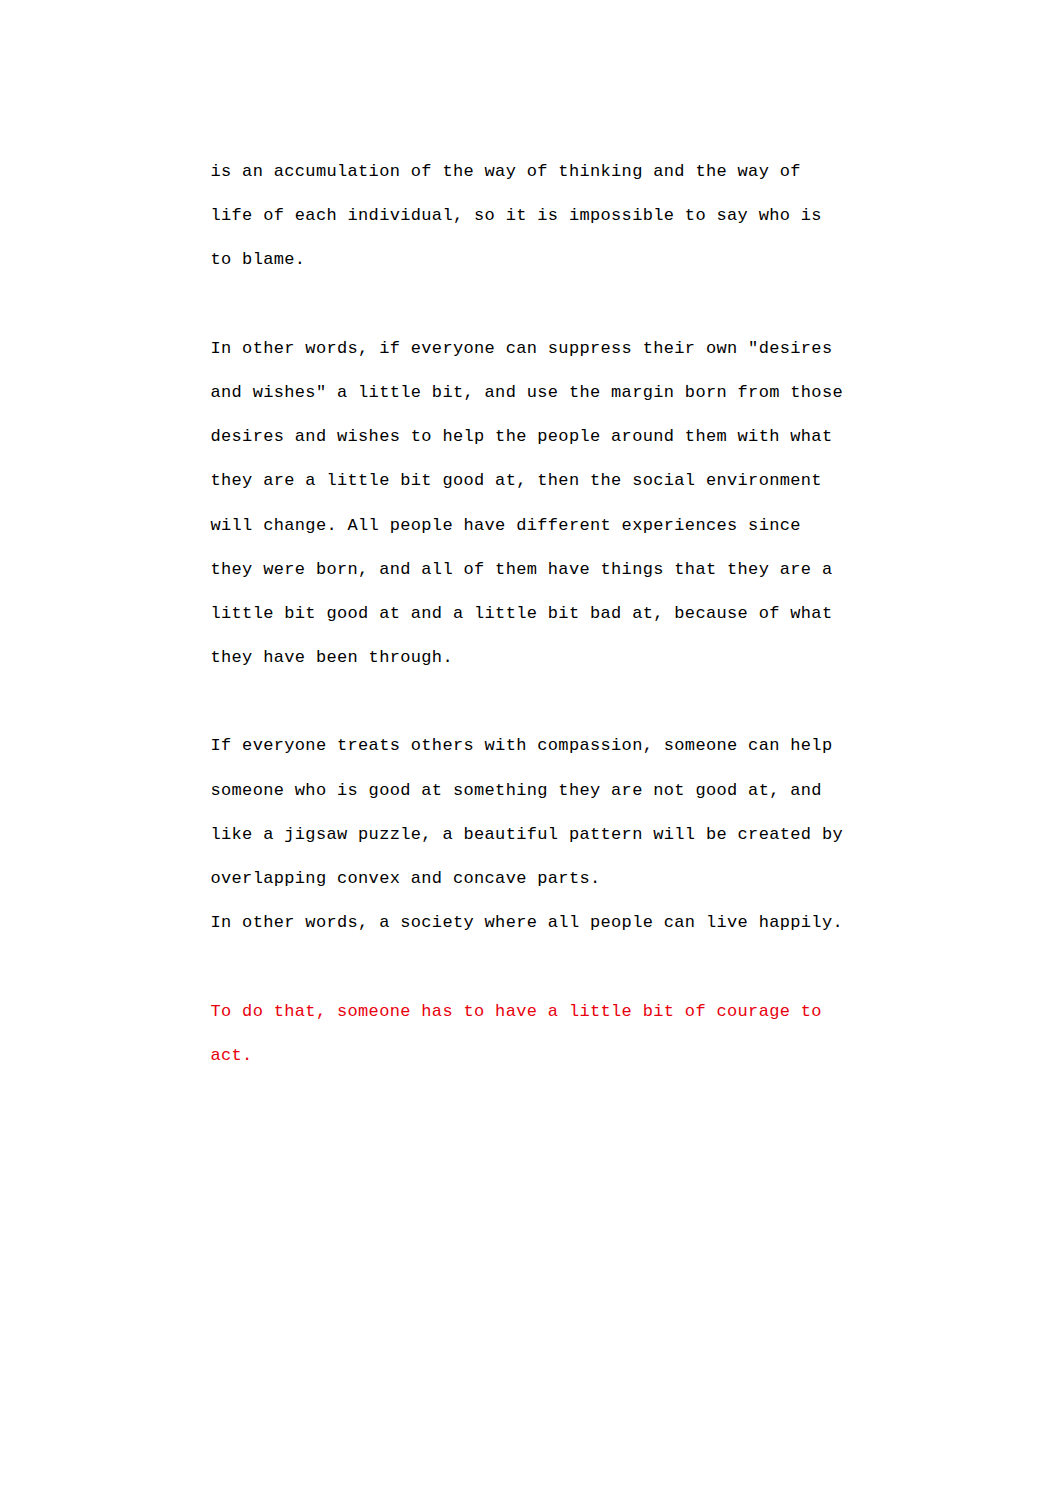is an accumulation of the way of thinking and the way of life of each individual, so it is impossible to say who is to blame.
In other words, if everyone can suppress their own "desires and wishes" a little bit, and use the margin born from those desires and wishes to help the people around them with what they are a little bit good at, then the social environment will change. All people have different experiences since they were born, and all of them have things that they are a little bit good at and a little bit bad at, because of what they have been through.
If everyone treats others with compassion, someone can help someone who is good at something they are not good at, and like a jigsaw puzzle, a beautiful pattern will be created by overlapping convex and concave parts.
In other words, a society where all people can live happily.
To do that, someone has to have a little bit of courage to act.